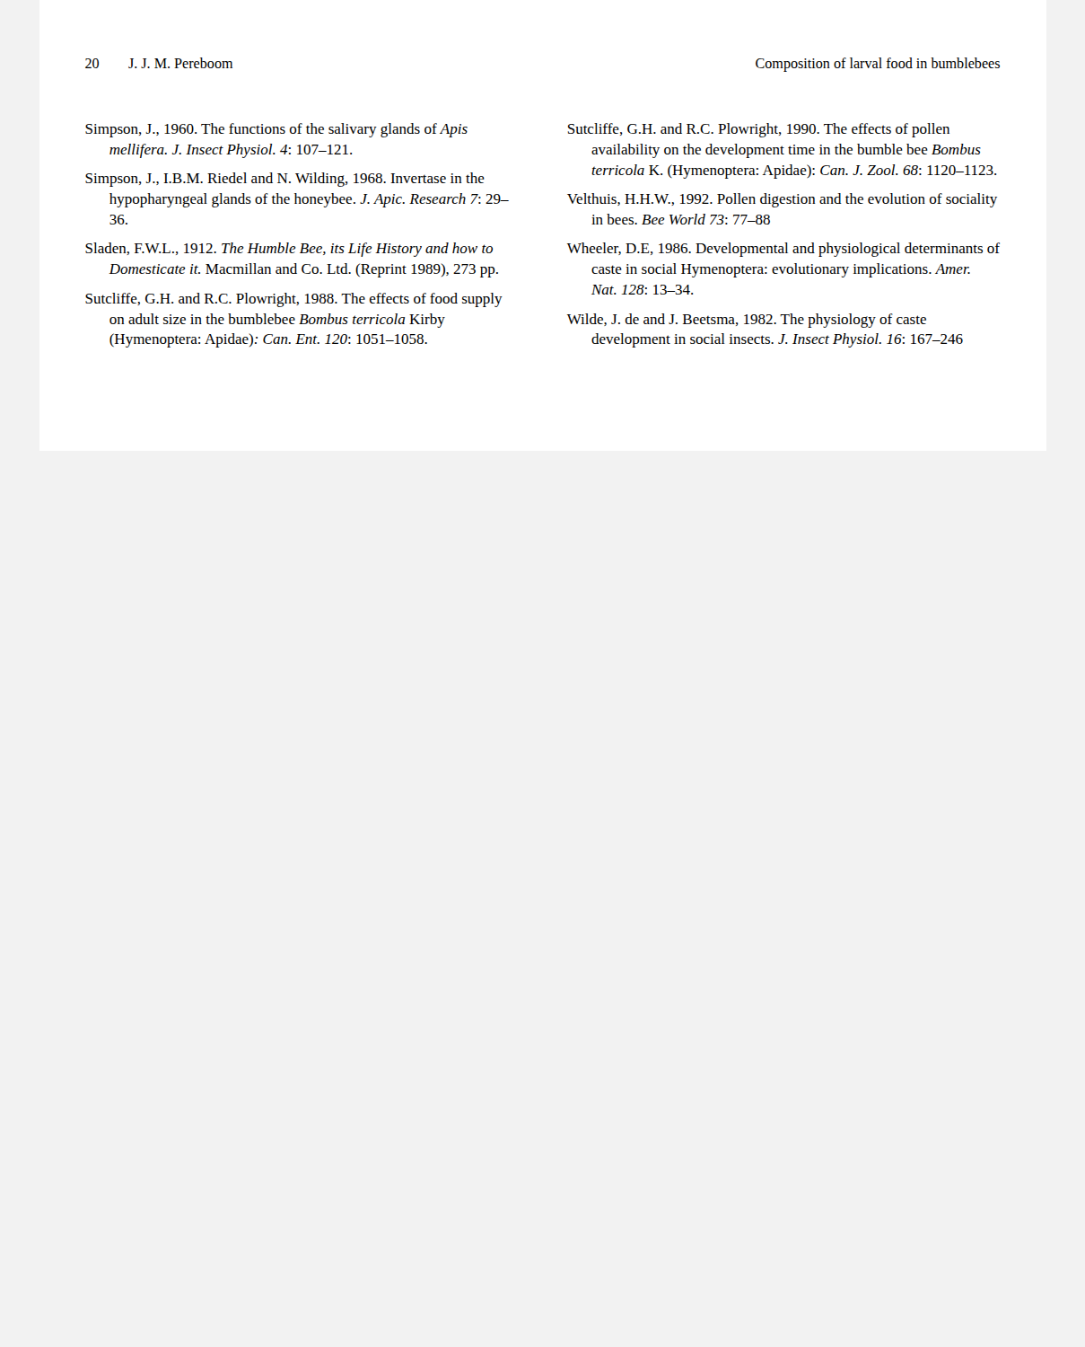20 J. J. M. Pereboom Composition of larval food in bumblebees
Simpson, J., 1960. The functions of the salivary glands of Apis mellifera. J. Insect Physiol. 4: 107–121.
Simpson, J., I.B.M. Riedel and N. Wilding, 1968. Invertase in the hypopharyngeal glands of the honeybee. J. Apic. Research 7: 29–36.
Sladen, F.W.L., 1912. The Humble Bee, its Life History and how to Domesticate it. Macmillan and Co. Ltd. (Reprint 1989), 273 pp.
Sutcliffe, G.H. and R.C. Plowright, 1988. The effects of food supply on adult size in the bumblebee Bombus terricola Kirby (Hymenoptera: Apidae): Can. Ent. 120: 1051–1058.
Sutcliffe, G.H. and R.C. Plowright, 1990. The effects of pollen availability on the development time in the bumble bee Bombus terricola K. (Hymenoptera: Apidae): Can. J. Zool. 68: 1120–1123.
Velthuis, H.H.W., 1992. Pollen digestion and the evolution of sociality in bees. Bee World 73: 77–88
Wheeler, D.E, 1986. Developmental and physiological determinants of caste in social Hymenoptera: evolutionary implications. Amer. Nat. 128: 13–34.
Wilde, J. de and J. Beetsma, 1982. The physiology of caste development in social insects. J. Insect Physiol. 16: 167–246